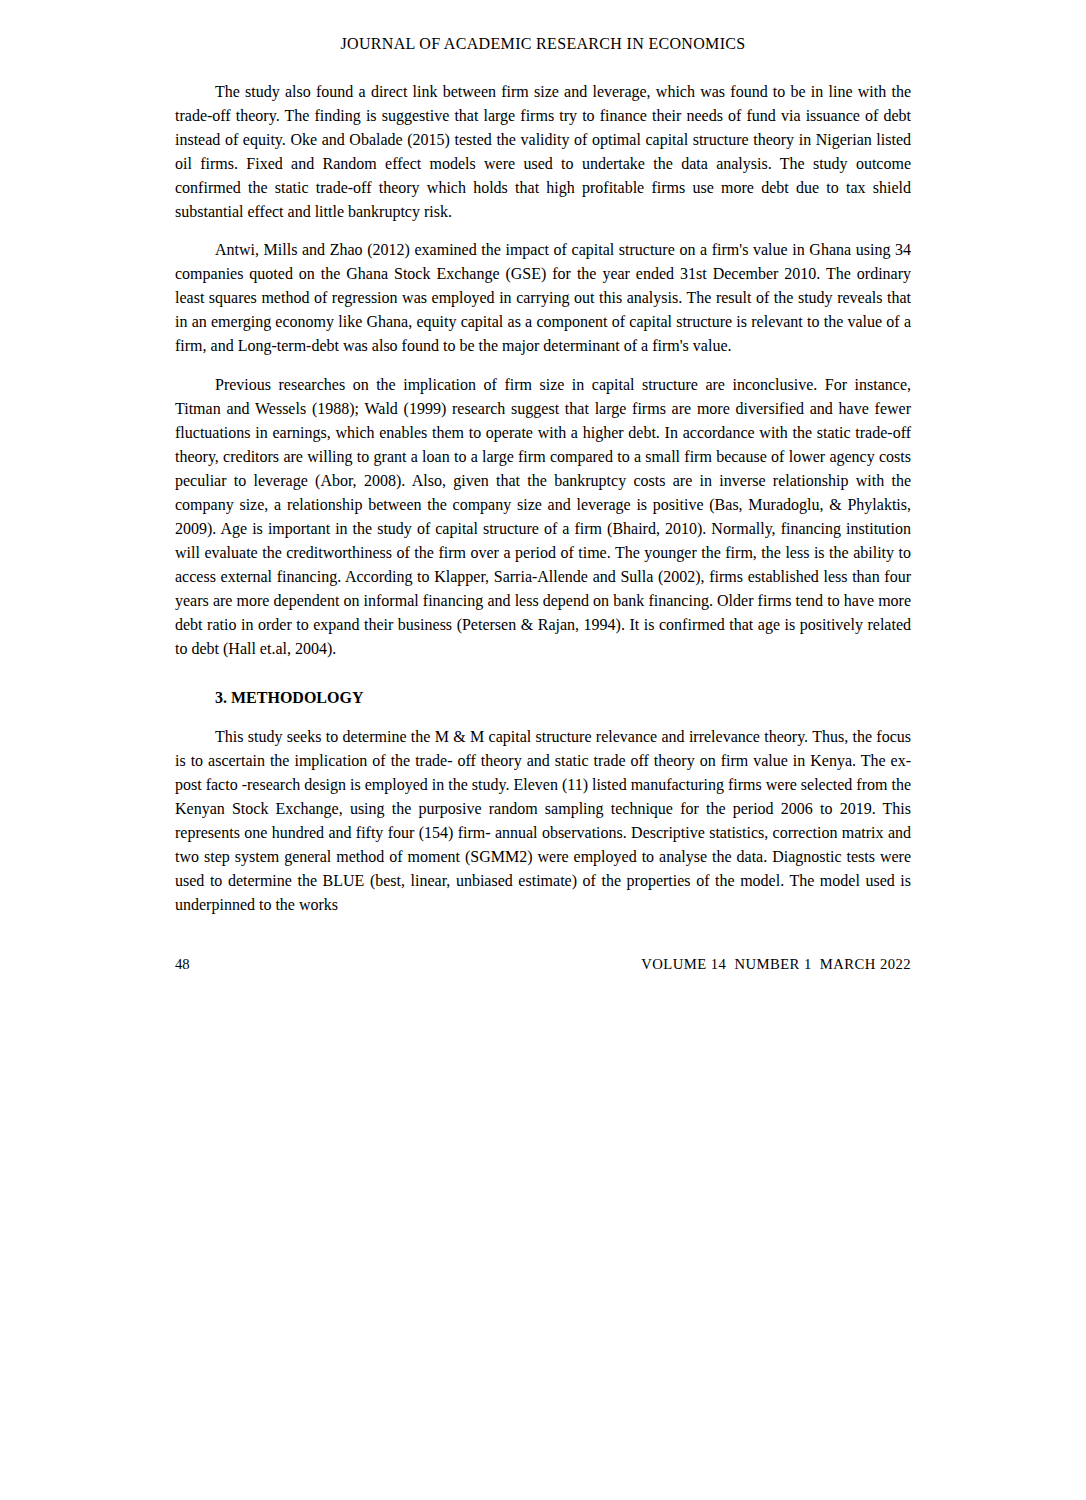JOURNAL OF ACADEMIC RESEARCH IN ECONOMICS
The study also found a direct link between firm size and leverage, which was found to be in line with the trade-off theory. The finding is suggestive that large firms try to finance their needs of fund via issuance of debt instead of equity. Oke and Obalade (2015) tested the validity of optimal capital structure theory in Nigerian listed oil firms. Fixed and Random effect models were used to undertake the data analysis. The study outcome confirmed the static trade-off theory which holds that high profitable firms use more debt due to tax shield substantial effect and little bankruptcy risk.
Antwi, Mills and Zhao (2012) examined the impact of capital structure on a firm's value in Ghana using 34 companies quoted on the Ghana Stock Exchange (GSE) for the year ended 31st December 2010. The ordinary least squares method of regression was employed in carrying out this analysis. The result of the study reveals that in an emerging economy like Ghana, equity capital as a component of capital structure is relevant to the value of a firm, and Long-term-debt was also found to be the major determinant of a firm's value.
Previous researches on the implication of firm size in capital structure are inconclusive. For instance, Titman and Wessels (1988); Wald (1999) research suggest that large firms are more diversified and have fewer fluctuations in earnings, which enables them to operate with a higher debt. In accordance with the static trade-off theory, creditors are willing to grant a loan to a large firm compared to a small firm because of lower agency costs peculiar to leverage (Abor, 2008). Also, given that the bankruptcy costs are in inverse relationship with the company size, a relationship between the company size and leverage is positive (Bas, Muradoglu, & Phylaktis, 2009). Age is important in the study of capital structure of a firm (Bhaird, 2010). Normally, financing institution will evaluate the creditworthiness of the firm over a period of time. The younger the firm, the less is the ability to access external financing. According to Klapper, Sarria-Allende and Sulla (2002), firms established less than four years are more dependent on informal financing and less depend on bank financing. Older firms tend to have more debt ratio in order to expand their business (Petersen & Rajan, 1994). It is confirmed that age is positively related to debt (Hall et.al, 2004).
3. METHODOLOGY
This study seeks to determine the M & M capital structure relevance and irrelevance theory. Thus, the focus is to ascertain the implication of the trade- off theory and static trade off theory on firm value in Kenya. The ex-post facto -research design is employed in the study. Eleven (11) listed manufacturing firms were selected from the Kenyan Stock Exchange, using the purposive random sampling technique for the period 2006 to 2019. This represents one hundred and fifty four (154) firm- annual observations. Descriptive statistics, correction matrix and two step system general method of moment (SGMM2) were employed to analyse the data. Diagnostic tests were used to determine the BLUE (best, linear, unbiased estimate) of the properties of the model. The model used is underpinned to the works
48 VOLUME 14 NUMBER 1 MARCH 2022